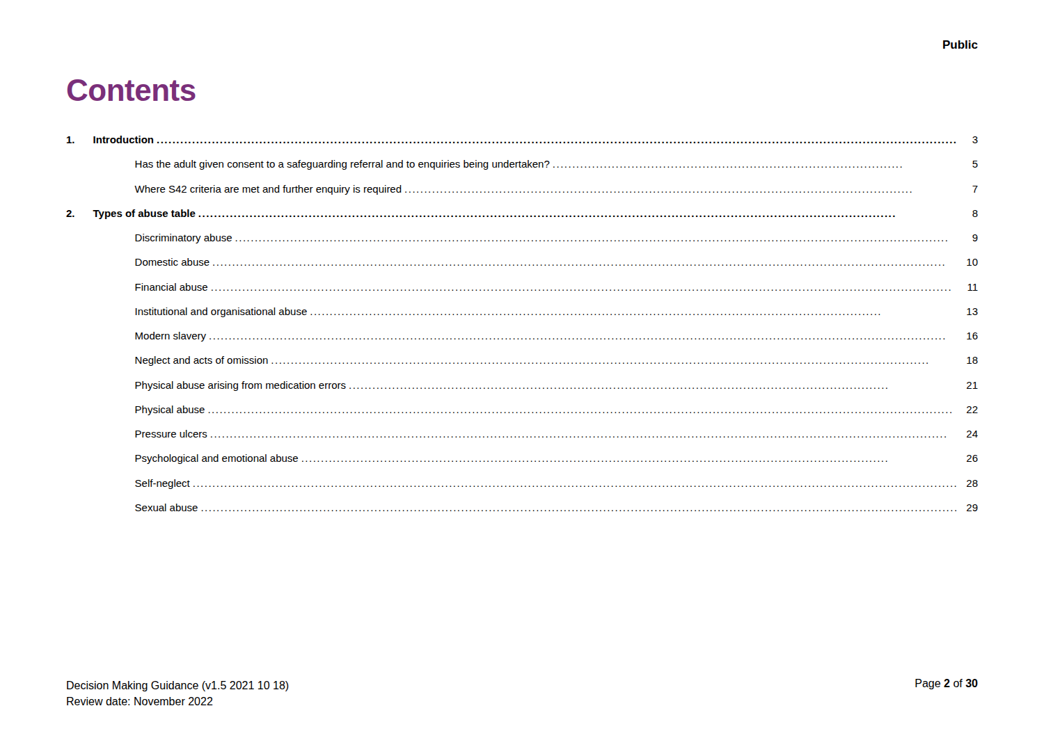Public
Contents
| 1. | Introduction ........................................................................................................................................................................................................... | 3 |
| | Has the adult given consent to a safeguarding referral and to enquiries being undertaken? ......................................................................................... | 5 |
| | Where S42 criteria are met and further enquiry is required ................................................................................................................................. | 7 |
| 2. | Types of abuse table ................................................................................................................................................................................. | 8 |
| | Discriminatory abuse ..................................................................................................................................................................................... | 9 |
| | Domestic abuse .......................................................................................................................................................................................... | 10 |
| | Financial abuse ............................................................................................................................................................................................ | 11 |
| | Institutional and organisational abuse ................................................................................................................................................. | 13 |
| | Modern slavery ........................................................................................................................................................................................... | 16 |
| | Neglect and acts of omission ....................................................................................................................................................................... | 18 |
| | Physical abuse arising from medication errors ......................................................................................................................................... | 21 |
| | Physical abuse ............................................................................................................................................................................................. | 22 |
| | Pressure ulcers ........................................................................................................................................................................................... | 24 |
| | Psychological and emotional abuse ..................................................................................................................................................... | 26 |
| | Self-neglect .................................................................................................................................................................................................. | 28 |
| | Sexual abuse ................................................................................................................................................................................................ | 29 |
Decision Making Guidance (v1.5 2021 10 18)
Review date: November 2022
Page 2 of 30